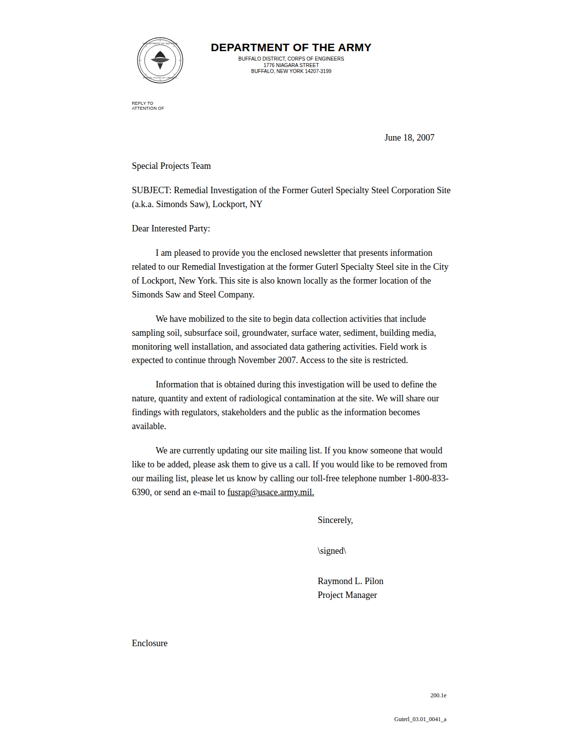DEPARTMENT OF DEFENSE UNITED STATES OF AMERICA
DEPARTMENT OF THE ARMY
BUFFALO DISTRICT, CORPS OF ENGINEERS
1776 NIAGARA STREET
BUFFALO, NEW YORK 14207-3199
REPLY TO
ATTENTION OF
June 18, 2007
Special Projects Team
SUBJECT: Remedial Investigation of the Former Guterl Specialty Steel Corporation Site (a.k.a. Simonds Saw), Lockport, NY
Dear Interested Party:
I am pleased to provide you the enclosed newsletter that presents information related to our Remedial Investigation at the former Guterl Specialty Steel site in the City of Lockport, New York. This site is also known locally as the former location of the Simonds Saw and Steel Company.
We have mobilized to the site to begin data collection activities that include sampling soil, subsurface soil, groundwater, surface water, sediment, building media, monitoring well installation, and associated data gathering activities. Field work is expected to continue through November 2007. Access to the site is restricted.
Information that is obtained during this investigation will be used to define the nature, quantity and extent of radiological contamination at the site. We will share our findings with regulators, stakeholders and the public as the information becomes available.
We are currently updating our site mailing list. If you know someone that would like to be added, please ask them to give us a call. If you would like to be removed from our mailing list, please let us know by calling our toll-free telephone number 1-800-833-6390, or send an e-mail to fusrap@usace.army.mil.
Sincerely,
\signed\
Raymond L. Pilon
Project Manager
Enclosure
200.1e
Guterl_03.01_0041_a